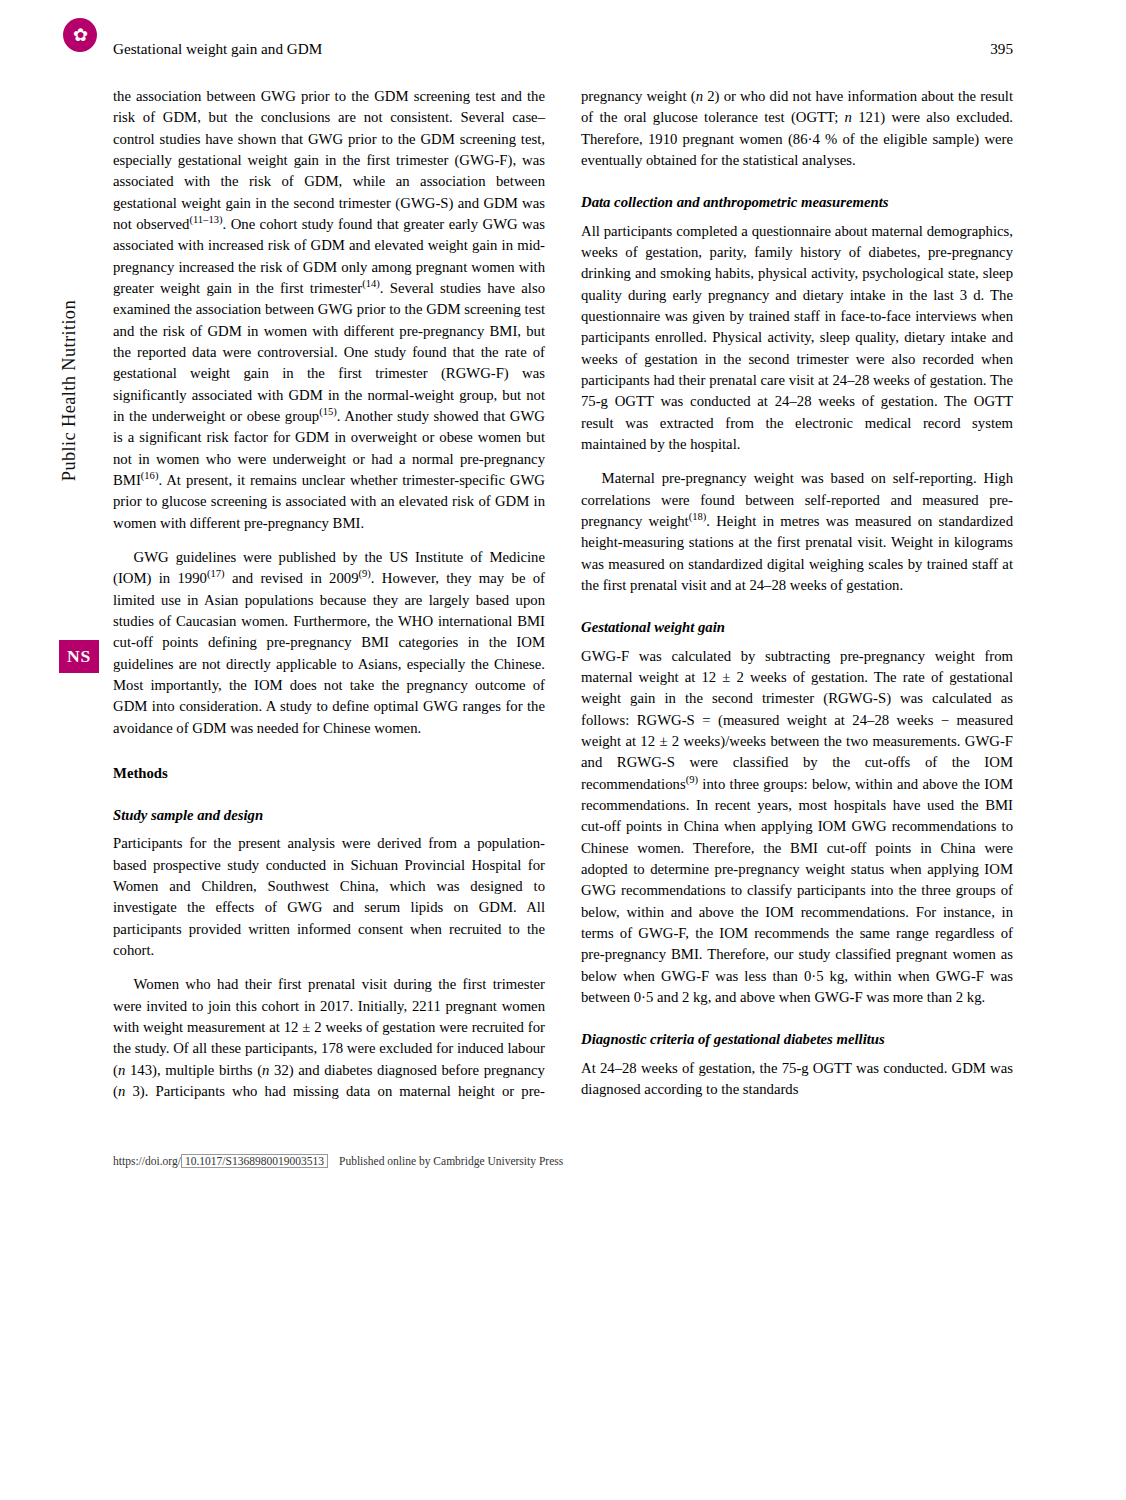✿
Public Health Nutrition
NS
Gestational weight gain and GDM 395
the association between GWG prior to the GDM screening test and the risk of GDM, but the conclusions are not consistent. Several case–control studies have shown that GWG prior to the GDM screening test, especially gestational weight gain in the first trimester (GWG-F), was associated with the risk of GDM, while an association between gestational weight gain in the second trimester (GWG-S) and GDM was not observed(11–13). One cohort study found that greater early GWG was associated with increased risk of GDM and elevated weight gain in mid-pregnancy increased the risk of GDM only among pregnant women with greater weight gain in the first trimester(14). Several studies have also examined the association between GWG prior to the GDM screening test and the risk of GDM in women with different pre-pregnancy BMI, but the reported data were controversial. One study found that the rate of gestational weight gain in the first trimester (RGWG-F) was significantly associated with GDM in the normal-weight group, but not in the underweight or obese group(15). Another study showed that GWG is a significant risk factor for GDM in overweight or obese women but not in women who were underweight or had a normal pre-pregnancy BMI(16). At present, it remains unclear whether trimester-specific GWG prior to glucose screening is associated with an elevated risk of GDM in women with different pre-pregnancy BMI.
GWG guidelines were published by the US Institute of Medicine (IOM) in 1990(17) and revised in 2009(9). However, they may be of limited use in Asian populations because they are largely based upon studies of Caucasian women. Furthermore, the WHO international BMI cut-off points defining pre-pregnancy BMI categories in the IOM guidelines are not directly applicable to Asians, especially the Chinese. Most importantly, the IOM does not take the pregnancy outcome of GDM into consideration. A study to define optimal GWG ranges for the avoidance of GDM was needed for Chinese women.
Methods
Study sample and design
Participants for the present analysis were derived from a population-based prospective study conducted in Sichuan Provincial Hospital for Women and Children, Southwest China, which was designed to investigate the effects of GWG and serum lipids on GDM. All participants provided written informed consent when recruited to the cohort.
Women who had their first prenatal visit during the first trimester were invited to join this cohort in 2017. Initially, 2211 pregnant women with weight measurement at 12 ± 2 weeks of gestation were recruited for the study. Of all these participants, 178 were excluded for induced labour (n 143), multiple births (n 32) and diabetes diagnosed before pregnancy (n 3). Participants who had missing data on maternal height or pre-pregnancy weight (n 2) or who did not have information about the result of the oral glucose tolerance test (OGTT; n 121) were also excluded. Therefore, 1910 pregnant women (86·4 % of the eligible sample) were eventually obtained for the statistical analyses.
Data collection and anthropometric measurements
All participants completed a questionnaire about maternal demographics, weeks of gestation, parity, family history of diabetes, pre-pregnancy drinking and smoking habits, physical activity, psychological state, sleep quality during early pregnancy and dietary intake in the last 3 d. The questionnaire was given by trained staff in face-to-face interviews when participants enrolled. Physical activity, sleep quality, dietary intake and weeks of gestation in the second trimester were also recorded when participants had their prenatal care visit at 24–28 weeks of gestation. The 75-g OGTT was conducted at 24–28 weeks of gestation. The OGTT result was extracted from the electronic medical record system maintained by the hospital.
Maternal pre-pregnancy weight was based on self-reporting. High correlations were found between self-reported and measured pre-pregnancy weight(18). Height in metres was measured on standardized height-measuring stations at the first prenatal visit. Weight in kilograms was measured on standardized digital weighing scales by trained staff at the first prenatal visit and at 24–28 weeks of gestation.
Gestational weight gain
GWG-F was calculated by subtracting pre-pregnancy weight from maternal weight at 12 ± 2 weeks of gestation. The rate of gestational weight gain in the second trimester (RGWG-S) was calculated as follows: RGWG-S = (measured weight at 24–28 weeks − measured weight at 12 ± 2 weeks)/weeks between the two measurements. GWG-F and RGWG-S were classified by the cut-offs of the IOM recommendations(9) into three groups: below, within and above the IOM recommendations. In recent years, most hospitals have used the BMI cut-off points in China when applying IOM GWG recommendations to Chinese women. Therefore, the BMI cut-off points in China were adopted to determine pre-pregnancy weight status when applying IOM GWG recommendations to classify participants into the three groups of below, within and above the IOM recommendations. For instance, in terms of GWG-F, the IOM recommends the same range regardless of pre-pregnancy BMI. Therefore, our study classified pregnant women as below when GWG-F was less than 0·5 kg, within when GWG-F was between 0·5 and 2 kg, and above when GWG-F was more than 2 kg.
Diagnostic criteria of gestational diabetes mellitus
At 24–28 weeks of gestation, the 75-g OGTT was conducted. GDM was diagnosed according to the standards
https://doi.org/10.1017/S1368980019003513 Published online by Cambridge University Press